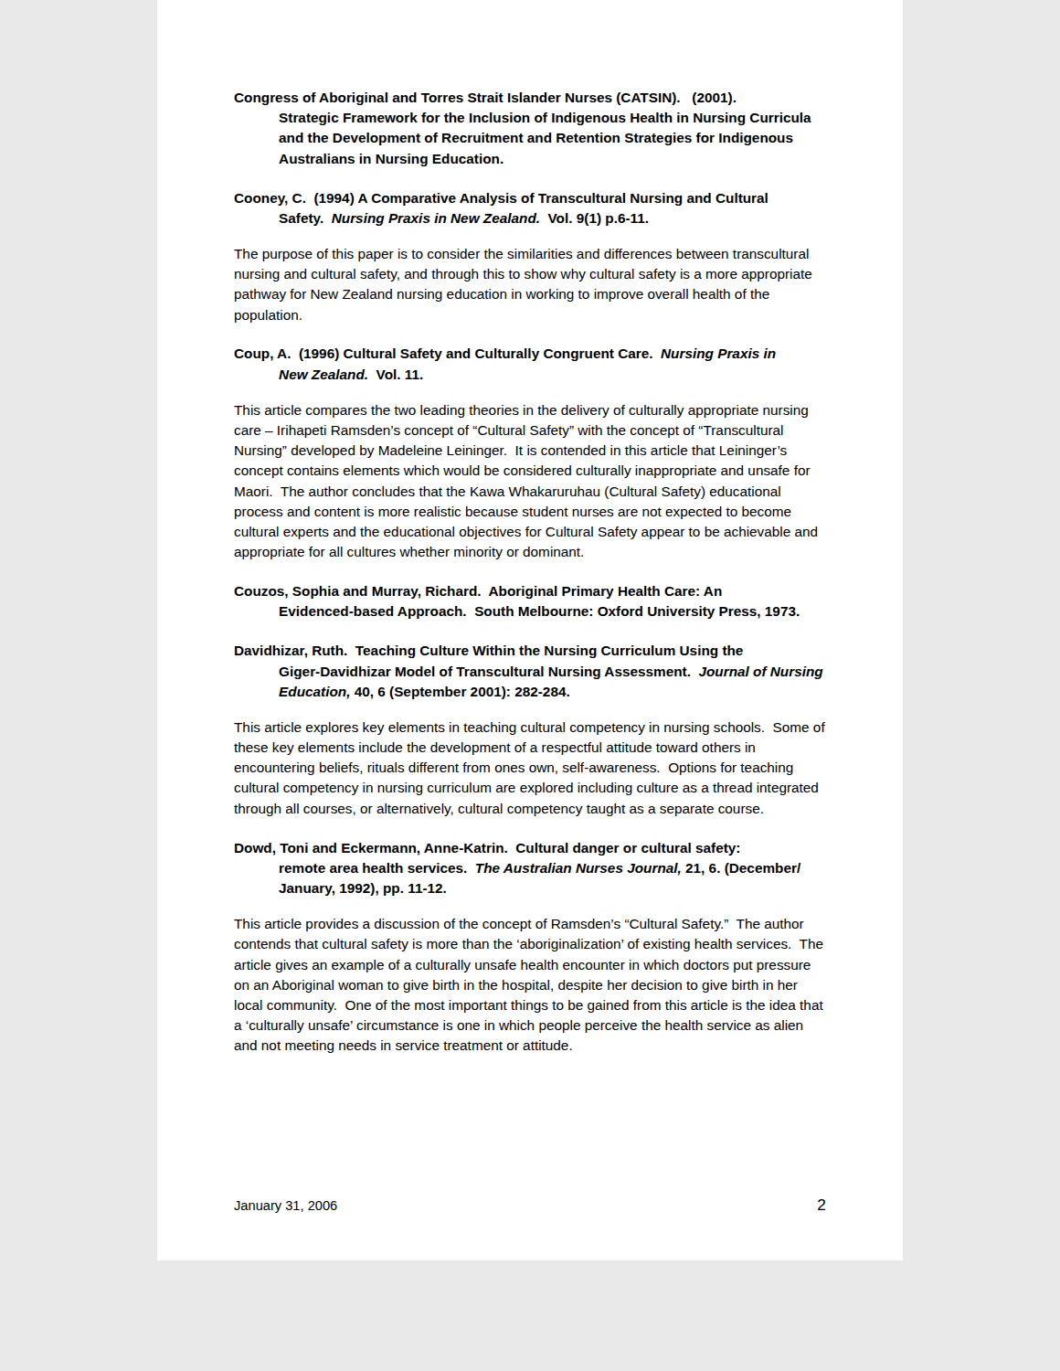Congress of Aboriginal and Torres Strait Islander Nurses (CATSIN). (2001). Strategic Framework for the Inclusion of Indigenous Health in Nursing Curricula and the Development of Recruitment and Retention Strategies for Indigenous Australians in Nursing Education.
Cooney, C. (1994) A Comparative Analysis of Transcultural Nursing and Cultural Safety. Nursing Praxis in New Zealand. Vol. 9(1) p.6-11.
The purpose of this paper is to consider the similarities and differences between transcultural nursing and cultural safety, and through this to show why cultural safety is a more appropriate pathway for New Zealand nursing education in working to improve overall health of the population.
Coup, A. (1996) Cultural Safety and Culturally Congruent Care. Nursing Praxis in New Zealand. Vol. 11.
This article compares the two leading theories in the delivery of culturally appropriate nursing care – Irihapeti Ramsden’s concept of “Cultural Safety” with the concept of “Transcultural Nursing” developed by Madeleine Leininger. It is contended in this article that Leininger’s concept contains elements which would be considered culturally inappropriate and unsafe for Maori. The author concludes that the Kawa Whakaruruhau (Cultural Safety) educational process and content is more realistic because student nurses are not expected to become cultural experts and the educational objectives for Cultural Safety appear to be achievable and appropriate for all cultures whether minority or dominant.
Couzos, Sophia and Murray, Richard. Aboriginal Primary Health Care: An Evidenced-based Approach. South Melbourne: Oxford University Press, 1973.
Davidhizar, Ruth. Teaching Culture Within the Nursing Curriculum Using the Giger-Davidhizar Model of Transcultural Nursing Assessment. Journal of Nursing Education, 40, 6 (September 2001): 282-284.
This article explores key elements in teaching cultural competency in nursing schools. Some of these key elements include the development of a respectful attitude toward others in encountering beliefs, rituals different from ones own, self-awareness. Options for teaching cultural competency in nursing curriculum are explored including culture as a thread integrated through all courses, or alternatively, cultural competency taught as a separate course.
Dowd, Toni and Eckermann, Anne-Katrin. Cultural danger or cultural safety: remote area health services. The Australian Nurses Journal, 21, 6. (December/ January, 1992), pp. 11-12.
This article provides a discussion of the concept of Ramsden’s “Cultural Safety.” The author contends that cultural safety is more than the ‘aboriginalization’ of existing health services. The article gives an example of a culturally unsafe health encounter in which doctors put pressure on an Aboriginal woman to give birth in the hospital, despite her decision to give birth in her local community. One of the most important things to be gained from this article is the idea that a ‘culturally unsafe’ circumstance is one in which people perceive the health service as alien and not meeting needs in service treatment or attitude.
January 31, 2006 2